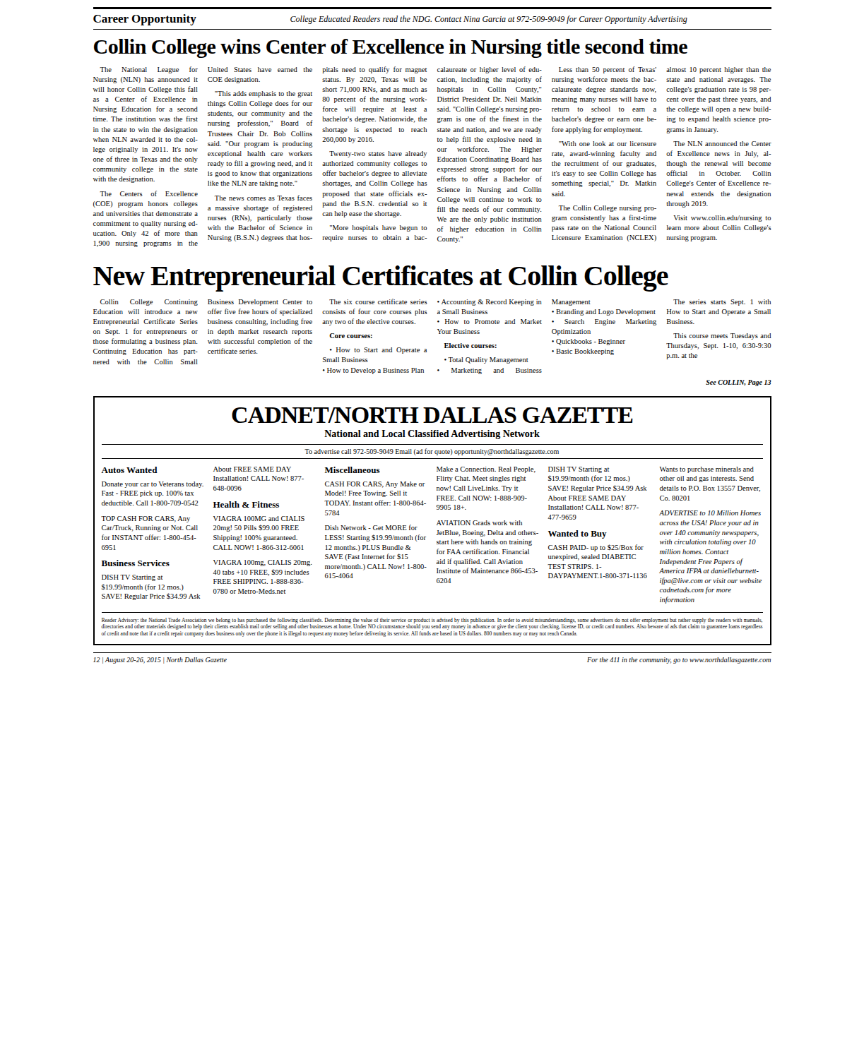Career Opportunity
College Educated Readers read the NDG. Contact Nina Garcia at 972-509-9049 for Career Opportunity Advertising
Collin College wins Center of Excellence in Nursing title second time
The National League for Nursing (NLN) has announced it will honor Collin College this fall as a Center of Excellence in Nursing Education for a second time. The institution was the first in the state to win the designation when NLN awarded it to the college originally in 2011. It's now one of three in Texas and the only community college in the state with the designation.
The Centers of Excellence (COE) program honors colleges and universities that demonstrate a commitment to quality nursing education. Only 42 of more than 1,900 nursing programs in the United States have earned the COE designation.
"This adds emphasis to the great things Collin College does for our students, our community and the nursing profession," Board of Trustees Chair Dr. Bob Collins said. "Our program is producing exceptional health care workers ready to fill a growing need, and it is good to know that organizations like the NLN are taking note."
The news comes as Texas faces a massive shortage of registered nurses (RNs), particularly those with the Bachelor of Science in Nursing (B.S.N.) degrees that hospitals need to qualify for magnet status. By 2020, Texas will be short 71,000 RNs, and as much as 80 percent of the nursing workforce will require at least a bachelor's degree. Nationwide, the shortage is expected to reach 260,000 by 2016.
Twenty-two states have already authorized community colleges to offer bachelor's degree to alleviate shortages, and Collin College has proposed that state officials expand the B.S.N. credential so it can help ease the shortage.
"More hospitals have begun to require nurses to obtain a baccalaureate or higher level of education, including the majority of hospitals in Collin County," District President Dr. Neil Matkin said. "Collin College's nursing program is one of the finest in the state and nation, and we are ready to help fill the explosive need in our workforce. The Higher Education Coordinating Board has expressed strong support for our efforts to offer a Bachelor of Science in Nursing and Collin College will continue to work to fill the needs of our community. We are the only public institution of higher education in Collin County."
Less than 50 percent of Texas' nursing workforce meets the baccalaureate degree standards now, meaning many nurses will have to return to school to earn a bachelor's degree or earn one before applying for employment.
"With one look at our licensure rate, award-winning faculty and the recruitment of our graduates, it's easy to see Collin College has something special," Dr. Matkin said.
The Collin College nursing program consistently has a first-time pass rate on the National Council Licensure Examination (NCLEX) almost 10 percent higher than the state and national averages. The college's graduation rate is 98 percent over the past three years, and the college will open a new building to expand health science programs in January.
The NLN announced the Center of Excellence news in July, although the renewal will become official in October. Collin College's Center of Excellence renewal extends the designation through 2019.
Visit www.collin.edu/nursing to learn more about Collin College's nursing program.
New Entrepreneurial Certificates at Collin College
Collin College Continuing Education will introduce a new Entrepreneurial Certificate Series on Sept. 1 for entrepreneurs or those formulating a business plan. Continuing Education has partnered with the Collin Small Business Development Center to offer five free hours of specialized business consulting, including free in depth market research reports with successful completion of the certificate series.
The six course certificate series consists of four core courses plus any two of the elective courses.
Core courses:
• How to Start and Operate a Small Business
• How to Develop a Business Plan
• Accounting & Record Keeping in a Small Business
• How to Promote and Market Your Business
Elective courses:
• Total Quality Management
• Marketing and Business Management
• Branding and Logo Development
• Search Engine Marketing Optimization
• Quickbooks - Beginner
• Basic Bookkeeping
The series starts Sept. 1 with How to Start and Operate a Small Business.
This course meets Tuesdays and Thursdays, Sept. 1-10, 6:30-9:30 p.m. at the
See COLLIN, Page 13
CADNET/NORTH DALLAS GAZETTE
National and Local Classified Advertising Network
To advertise call 972-509-9049 Email (ad for quote) opportunity@northdallasgazette.com
Autos Wanted
Donate your car to Veterans today. Fast - FREE pick up. 100% tax deductible. Call 1-800-709-0542
TOP CASH FOR CARS, Any Car/Truck, Running or Not. Call for INSTANT offer: 1-800-454-6951
Business Services
DISH TV Starting at $19.99/month (for 12 mos.) SAVE! Regular Price $34.99 Ask About FREE SAME DAY Installation! CALL Now! 877-648-0096
Health & Fitness
VIAGRA 100MG and CIALIS 20mg! 50 Pills $99.00 FREE Shipping! 100% guaranteed. CALL NOW! 1-866-312-6061
VIAGRA 100mg, CIALIS 20mg. 40 tabs +10 FREE, $99 includes FREE SHIPPING. 1-888-836-0780 or Metro-Meds.net
Miscellaneous
CASH FOR CARS, Any Make or Model! Free Towing. Sell it TODAY. Instant offer: 1-800-864-5784
Dish Network - Get MORE for LESS! Starting $19.99/month (for 12 months.) PLUS Bundle & SAVE (Fast Internet for $15 more/month.) CALL Now! 1-800-615-4064
Make a Connection. Real People, Flirty Chat. Meet singles right now! Call LiveLinks. Try it FREE. Call NOW: 1-888-909-9905 18+.
AVIATION Grads work with JetBlue, Boeing, Delta and others- start here with hands on training for FAA certification. Financial aid if qualified. Call Aviation Institute of Maintenance 866-453-6204
DISH TV Starting at $19.99/month (for 12 mos.) SAVE! Regular Price $34.99 Ask About FREE SAME DAY Installation! CALL Now! 877-477-9659
Wanted to Buy
CASH PAID- up to $25/Box for unexpired, sealed DIABETIC TEST STRIPS. 1-DAYPAYMENT.1-800-371-1136
Wants to purchase minerals and other oil and gas interests. Send details to P.O. Box 13557 Denver, Co. 80201
ADVERTISE to 10 Million Homes across the USA! Place your ad in over 140 community newspapers, with circulation totaling over 10 million homes. Contact Independent Free Papers of America IFPA at danielleburnett-ifpa@live.com or visit our website cadnetads.com for more information
Reader Advisory: the National Trade Association we belong to has purchased the following classifieds. Determining the value of their service or product is advised by this publication. In order to avoid misunderstandings, some advertisers do not offer employment but rather supply the readers with manuals, directories and other materials designed to help their clients establish mail order selling and other businesses at home. Under NO circumstance should you send any money in advance or give the client your checking, license ID, or credit card numbers. Also beware of ads that claim to guarantee loans regardless of credit and note that if a credit repair company does business only over the phone it is illegal to request any money before delivering its service. All funds are based in US dollars. 800 numbers may or may not reach Canada.
12 | August 20-26, 2015 | North Dallas Gazette
For the 411 in the community, go to www.northdallasgazette.com